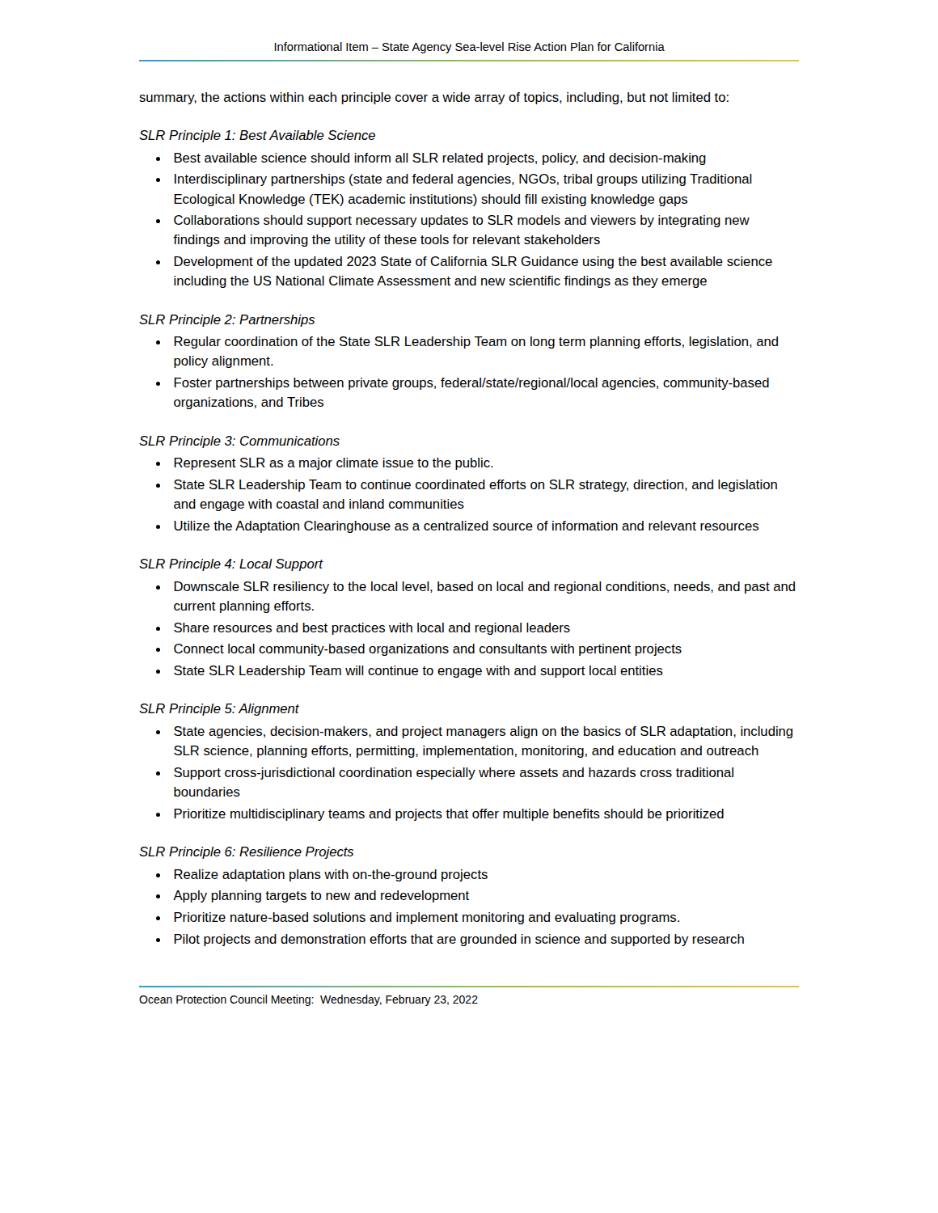Informational Item – State Agency Sea-level Rise Action Plan for California
summary, the actions within each principle cover a wide array of topics, including, but not limited to:
SLR Principle 1: Best Available Science
Best available science should inform all SLR related projects, policy, and decision-making
Interdisciplinary partnerships (state and federal agencies, NGOs, tribal groups utilizing Traditional Ecological Knowledge (TEK) academic institutions) should fill existing knowledge gaps
Collaborations should support necessary updates to SLR models and viewers by integrating new findings and improving the utility of these tools for relevant stakeholders
Development of the updated 2023 State of California SLR Guidance using the best available science including the US National Climate Assessment and new scientific findings as they emerge
SLR Principle 2: Partnerships
Regular coordination of the State SLR Leadership Team on long term planning efforts, legislation, and policy alignment.
Foster partnerships between private groups, federal/state/regional/local agencies, community-based organizations, and Tribes
SLR Principle 3: Communications
Represent SLR as a major climate issue to the public.
State SLR Leadership Team to continue coordinated efforts on SLR strategy, direction, and legislation and engage with coastal and inland communities
Utilize the Adaptation Clearinghouse as a centralized source of information and relevant resources
SLR Principle 4: Local Support
Downscale SLR resiliency to the local level, based on local and regional conditions, needs, and past and current planning efforts.
Share resources and best practices with local and regional leaders
Connect local community-based organizations and consultants with pertinent projects
State SLR Leadership Team will continue to engage with and support local entities
SLR Principle 5: Alignment
State agencies, decision-makers, and project managers align on the basics of SLR adaptation, including SLR science, planning efforts, permitting, implementation, monitoring, and education and outreach
Support cross-jurisdictional coordination especially where assets and hazards cross traditional boundaries
Prioritize multidisciplinary teams and projects that offer multiple benefits should be prioritized
SLR Principle 6: Resilience Projects
Realize adaptation plans with on-the-ground projects
Apply planning targets to new and redevelopment
Prioritize nature-based solutions and implement monitoring and evaluating programs.
Pilot projects and demonstration efforts that are grounded in science and supported by research
Ocean Protection Council Meeting: Wednesday, February 23, 2022